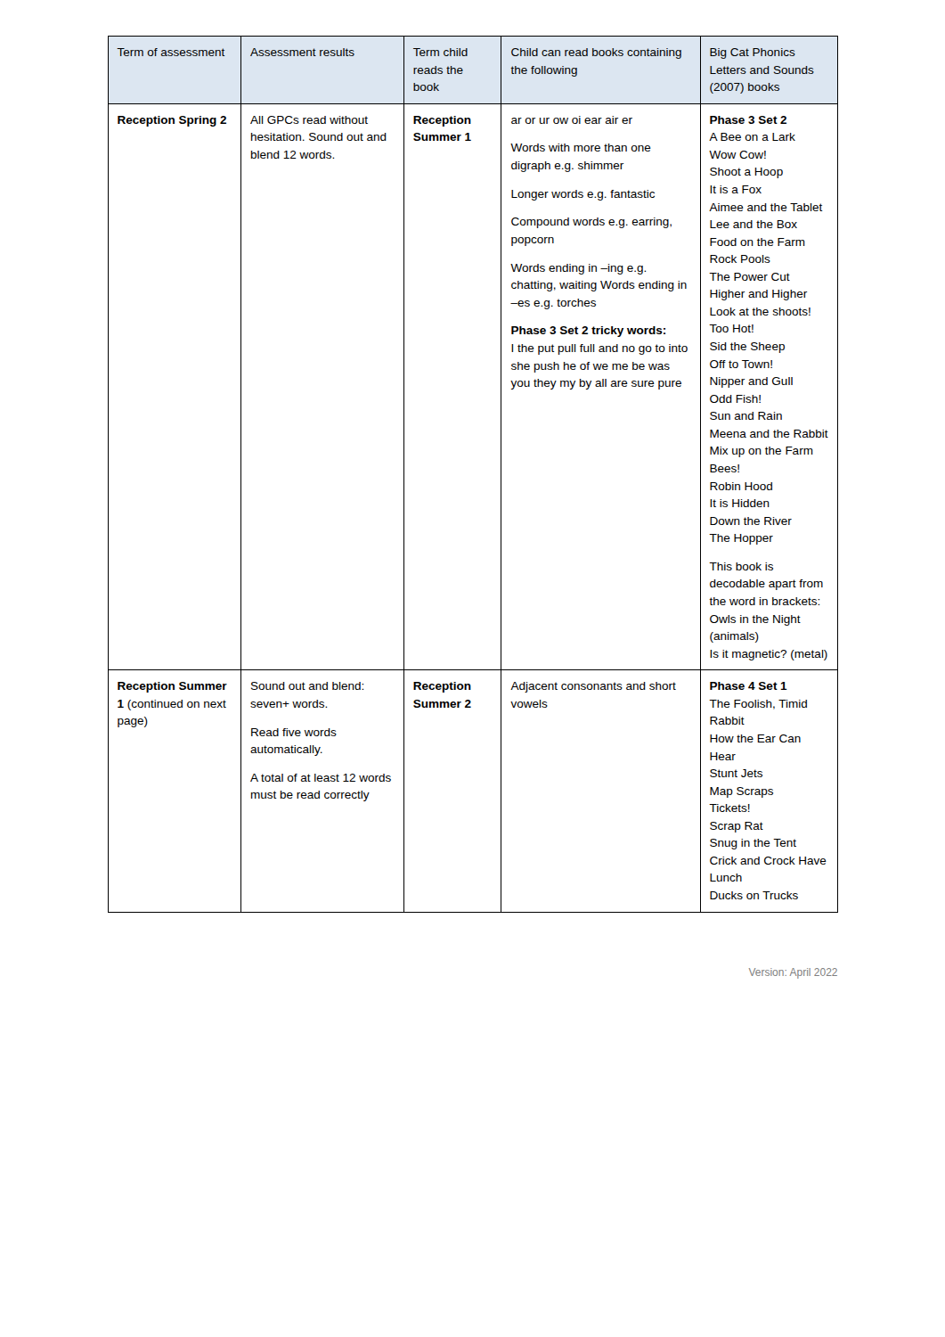| Term of assessment | Assessment results | Term child reads the book | Child can read books containing the following | Big Cat Phonics Letters and Sounds (2007) books |
| --- | --- | --- | --- | --- |
| Reception Spring 2 | All GPCs read without hesitation. Sound out and blend 12 words. | Reception Summer 1 | ar or ur ow oi ear air er Words with more than one digraph e.g. shimmer Longer words e.g. fantastic Compound words e.g. earring, popcorn Words ending in –ing e.g. chatting, waiting Words ending in –es e.g. torches Phase 3 Set 2 tricky words: I the put pull full and no go to into she push he of we me be was you they my by all are sure pure | Phase 3 Set 2 A Bee on a Lark Wow Cow! Shoot a Hoop It is a Fox Aimee and the Tablet Lee and the Box Food on the Farm Rock Pools The Power Cut Higher and Higher Look at the shoots! Too Hot! Sid the Sheep Off to Town! Nipper and Gull Odd Fish! Sun and Rain Meena and the Rabbit Mix up on the Farm Bees! Robin Hood It is Hidden Down the River The Hopper This book is decodable apart from the word in brackets: Owls in the Night (animals) Is it magnetic? (metal) |
| Reception Summer 1 (continued on next page) | Sound out and blend: seven+ words. Read five words automatically. A total of at least 12 words must be read correctly | Reception Summer 2 | Adjacent consonants and short vowels | Phase 4 Set 1 The Foolish, Timid Rabbit How the Ear Can Hear Stunt Jets Map Scraps Tickets! Scrap Rat Snug in the Tent Crick and Crock Have Lunch Ducks on Trucks |
Version: April 2022